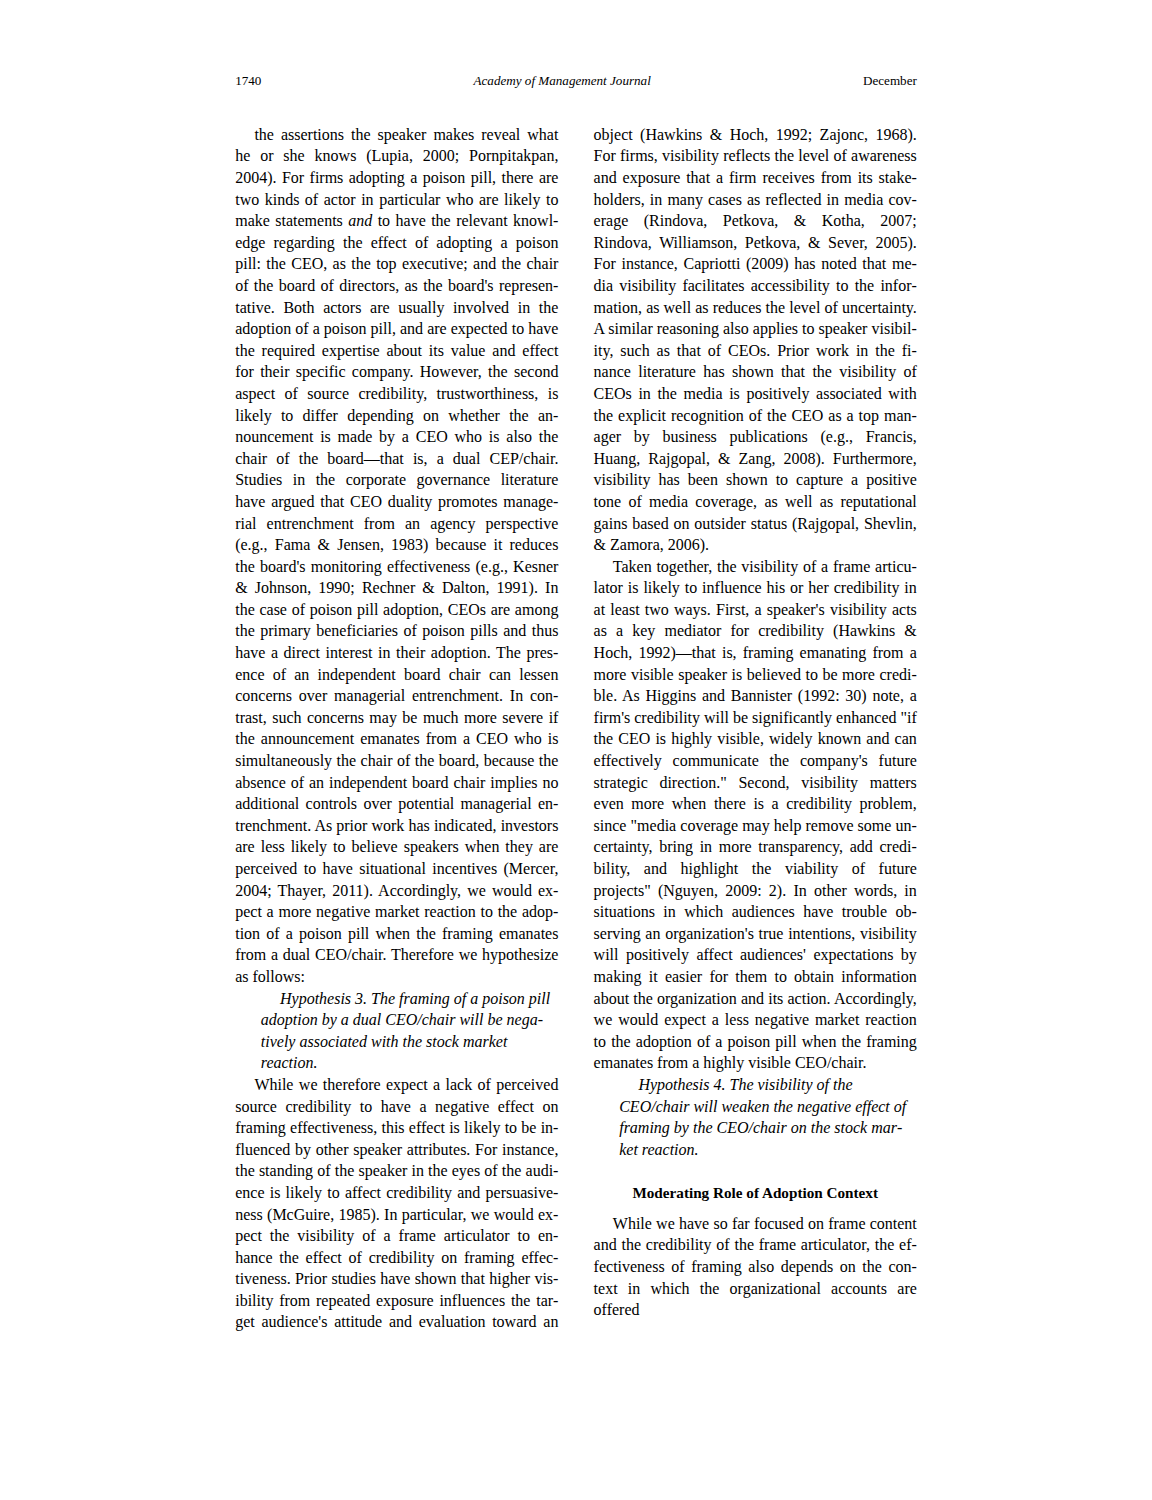1740 Academy of Management Journal December
the assertions the speaker makes reveal what he or she knows (Lupia, 2000; Pornpitakpan, 2004). For firms adopting a poison pill, there are two kinds of actor in particular who are likely to make statements and to have the relevant knowledge regarding the effect of adopting a poison pill: the CEO, as the top executive; and the chair of the board of directors, as the board's representative. Both actors are usually involved in the adoption of a poison pill, and are expected to have the required expertise about its value and effect for their specific company. However, the second aspect of source credibility, trustworthiness, is likely to differ depending on whether the announcement is made by a CEO who is also the chair of the board—that is, a dual CEP/chair. Studies in the corporate governance literature have argued that CEO duality promotes managerial entrenchment from an agency perspective (e.g., Fama & Jensen, 1983) because it reduces the board's monitoring effectiveness (e.g., Kesner & Johnson, 1990; Rechner & Dalton, 1991). In the case of poison pill adoption, CEOs are among the primary beneficiaries of poison pills and thus have a direct interest in their adoption. The presence of an independent board chair can lessen concerns over managerial entrenchment. In contrast, such concerns may be much more severe if the announcement emanates from a CEO who is simultaneously the chair of the board, because the absence of an independent board chair implies no additional controls over potential managerial entrenchment. As prior work has indicated, investors are less likely to believe speakers when they are perceived to have situational incentives (Mercer, 2004; Thayer, 2011). Accordingly, we would expect a more negative market reaction to the adoption of a poison pill when the framing emanates from a dual CEO/chair. Therefore we hypothesize as follows:
Hypothesis 3. The framing of a poison pill adoption by a dual CEO/chair will be negatively associated with the stock market reaction.
While we therefore expect a lack of perceived source credibility to have a negative effect on framing effectiveness, this effect is likely to be influenced by other speaker attributes. For instance, the standing of the speaker in the eyes of the audience is likely to affect credibility and persuasiveness (McGuire, 1985). In particular, we would expect the visibility of a frame articulator to enhance the effect of credibility on framing effectiveness. Prior studies have shown that higher visibility from repeated exposure influences the target audience's attitude and evaluation toward an object (Hawkins & Hoch, 1992; Zajonc, 1968). For firms, visibility reflects the level of awareness and exposure that a firm receives from its stakeholders, in many cases as reflected in media coverage (Rindova, Petkova, & Kotha, 2007; Rindova, Williamson, Petkova, & Sever, 2005). For instance, Capriotti (2009) has noted that media visibility facilitates accessibility to the information, as well as reduces the level of uncertainty. A similar reasoning also applies to speaker visibility, such as that of CEOs. Prior work in the finance literature has shown that the visibility of CEOs in the media is positively associated with the explicit recognition of the CEO as a top manager by business publications (e.g., Francis, Huang, Rajgopal, & Zang, 2008). Furthermore, visibility has been shown to capture a positive tone of media coverage, as well as reputational gains based on outsider status (Rajgopal, Shevlin, & Zamora, 2006).
Taken together, the visibility of a frame articulator is likely to influence his or her credibility in at least two ways. First, a speaker's visibility acts as a key mediator for credibility (Hawkins & Hoch, 1992)—that is, framing emanating from a more visible speaker is believed to be more credible. As Higgins and Bannister (1992: 30) note, a firm's credibility will be significantly enhanced "if the CEO is highly visible, widely known and can effectively communicate the company's future strategic direction." Second, visibility matters even more when there is a credibility problem, since "media coverage may help remove some uncertainty, bring in more transparency, add credibility, and highlight the viability of future projects" (Nguyen, 2009: 2). In other words, in situations in which audiences have trouble observing an organization's true intentions, visibility will positively affect audiences' expectations by making it easier for them to obtain information about the organization and its action. Accordingly, we would expect a less negative market reaction to the adoption of a poison pill when the framing emanates from a highly visible CEO/chair.
Hypothesis 4. The visibility of the CEO/chair will weaken the negative effect of framing by the CEO/chair on the stock market reaction.
Moderating Role of Adoption Context
While we have so far focused on frame content and the credibility of the frame articulator, the effectiveness of framing also depends on the context in which the organizational accounts are offered